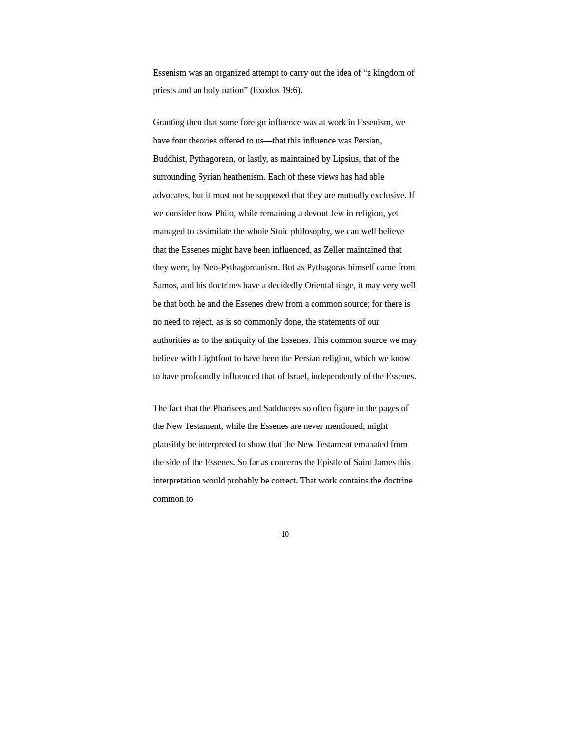Essenism was an organized attempt to carry out the idea of “a kingdom of priests and an holy nation” (Exodus 19:6).
Granting then that some foreign influence was at work in Essenism, we have four theories offered to us—that this influence was Persian, Buddhist, Pythagorean, or lastly, as maintained by Lipsius, that of the surrounding Syrian heathenism. Each of these views has had able advocates, but it must not be supposed that they are mutually exclusive. If we consider how Philo, while remaining a devout Jew in religion, yet managed to assimilate the whole Stoic philosophy, we can well believe that the Essenes might have been influenced, as Zeller maintained that they were, by Neo-Pythagoreanism. But as Pythagoras himself came from Samos, and his doctrines have a decidedly Oriental tinge, it may very well be that both he and the Essenes drew from a common source; for there is no need to reject, as is so commonly done, the statements of our authorities as to the antiquity of the Essenes. This common source we may believe with Lightfoot to have been the Persian religion, which we know to have profoundly influenced that of Israel, independently of the Essenes.
The fact that the Pharisees and Sadducees so often figure in the pages of the New Testament, while the Essenes are never mentioned, might plausibly be interpreted to show that the New Testament emanated from the side of the Essenes. So far as concerns the Epistle of Saint James this interpretation would probably be correct. That work contains the doctrine common to
10